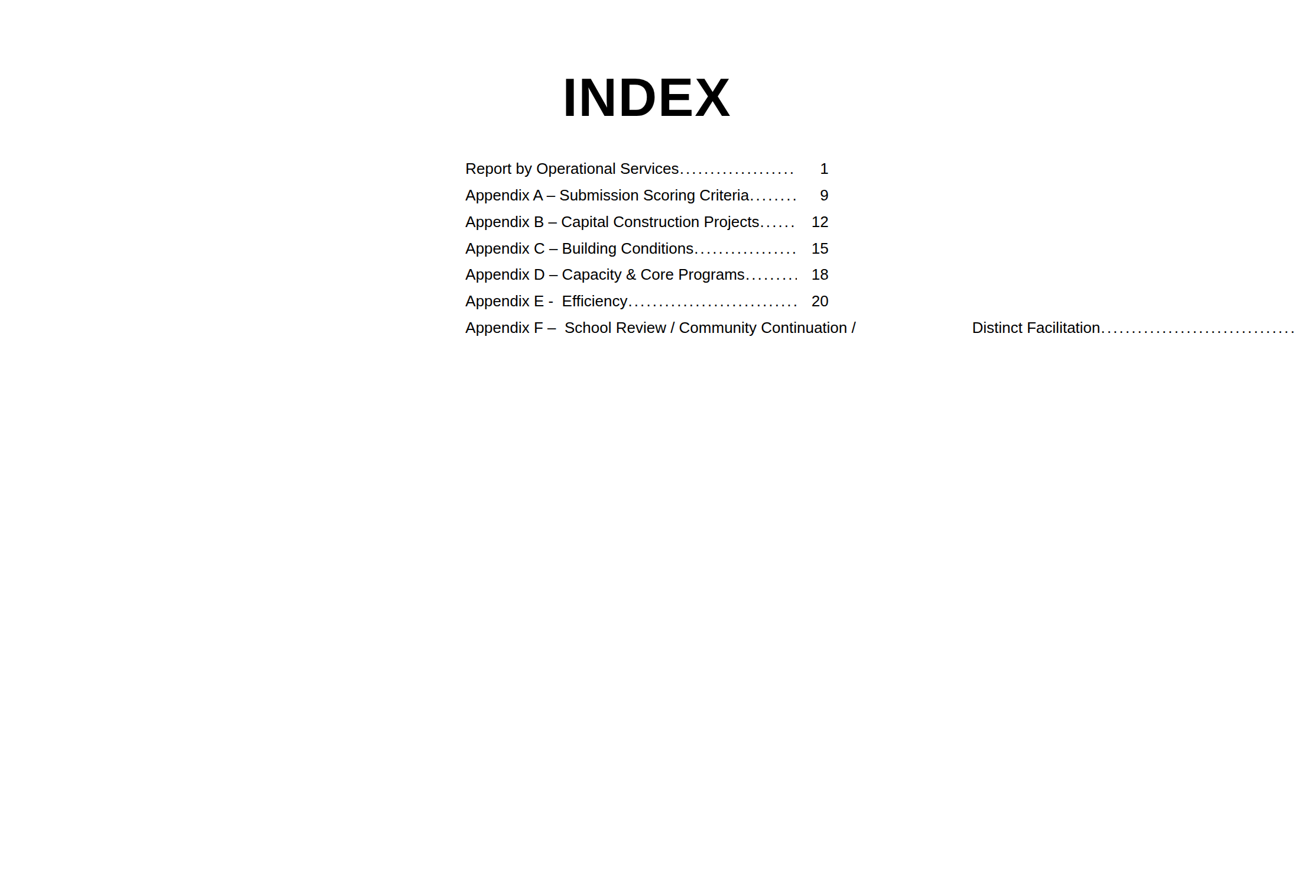INDEX
Report by Operational Services ................................................ 1
Appendix A – Submission Scoring Criteria ................................ 9
Appendix B – Capital Construction Projects ............................. 12
Appendix C – Building Conditions ........................................... 15
Appendix D – Capacity & Core Programs ................................ 18
Appendix E - Efficiency ........................................................... 20
Appendix F – School Review / Community Continuation / Distinct Facilitation ........................................... 21